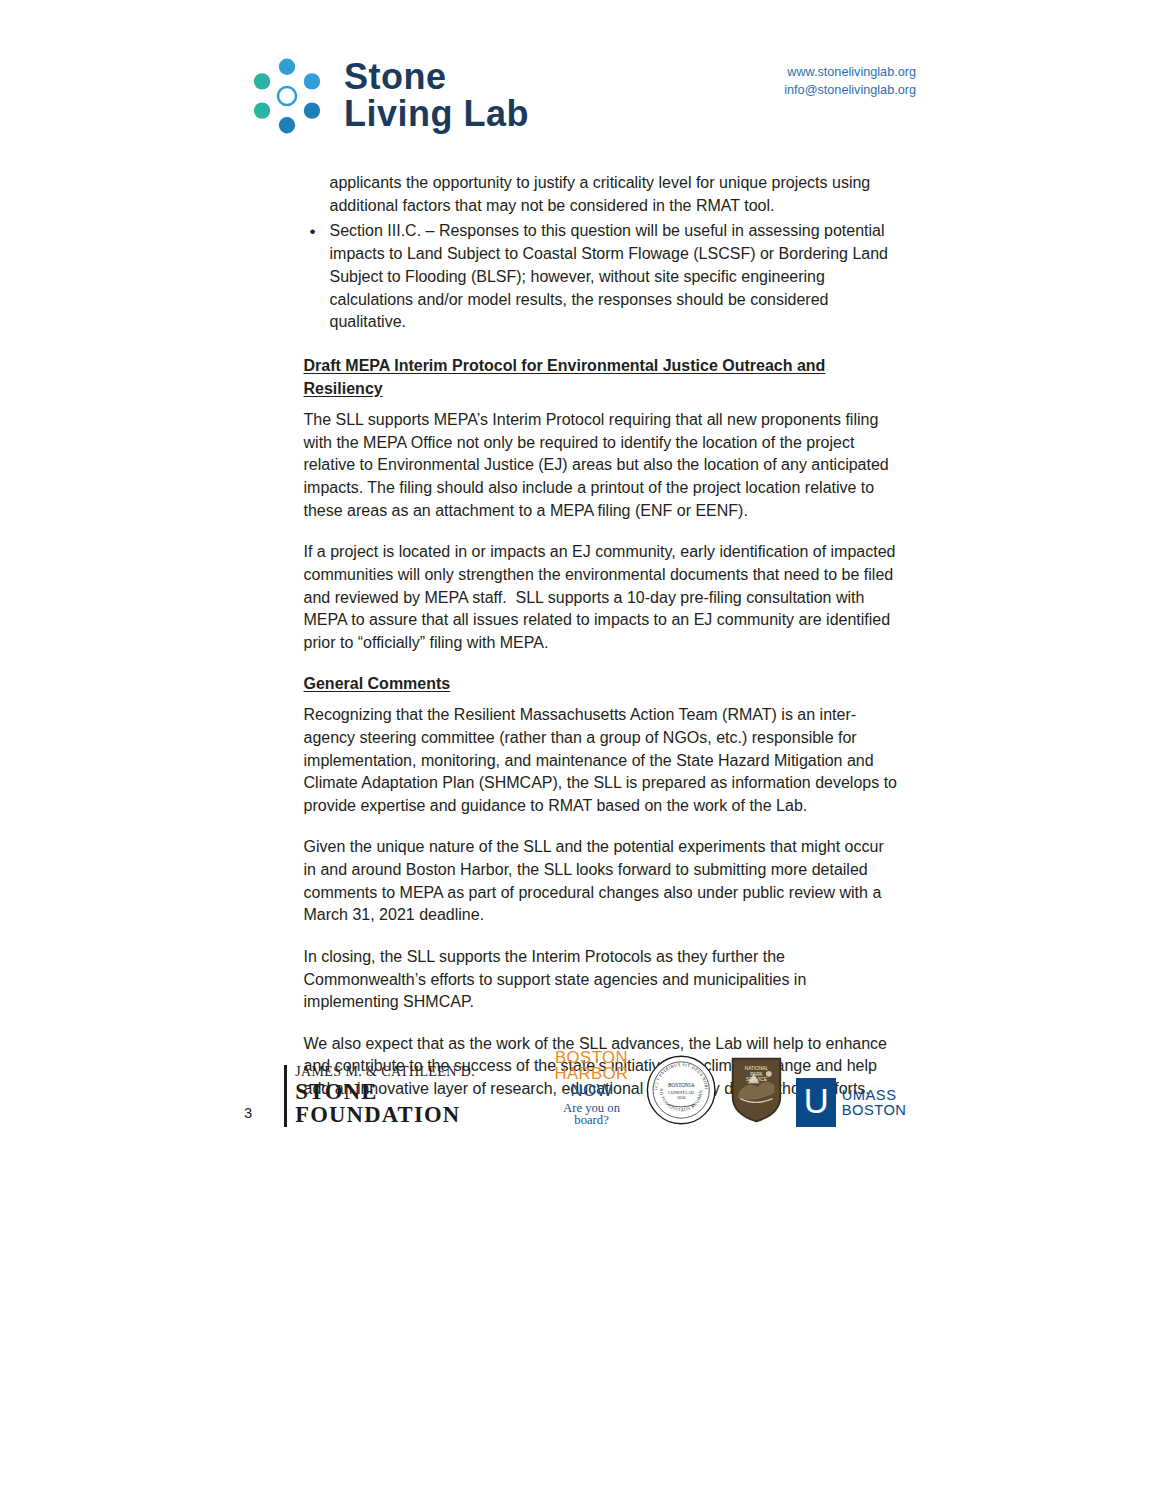Stone
Living Lab
www.stonelivinglab.org
info@stonelivinglab.org
applicants the opportunity to justify a criticality level for unique projects using additional factors that may not be considered in the RMAT tool.
Section III.C. – Responses to this question will be useful in assessing potential impacts to Land Subject to Coastal Storm Flowage (LSCSF) or Bordering Land Subject to Flooding (BLSF); however, without site specific engineering calculations and/or model results, the responses should be considered qualitative.
Draft MEPA Interim Protocol for Environmental Justice Outreach and Resiliency
The SLL supports MEPA’s Interim Protocol requiring that all new proponents filing with the MEPA Office not only be required to identify the location of the project relative to Environmental Justice (EJ) areas but also the location of any anticipated impacts. The filing should also include a printout of the project location relative to these areas as an attachment to a MEPA filing (ENF or EENF).
If a project is located in or impacts an EJ community, early identification of impacted communities will only strengthen the environmental documents that need to be filed and reviewed by MEPA staff. SLL supports a 10-day pre-filing consultation with MEPA to assure that all issues related to impacts to an EJ community are identified prior to “officially” filing with MEPA.
General Comments
Recognizing that the Resilient Massachusetts Action Team (RMAT) is an inter-agency steering committee (rather than a group of NGOs, etc.) responsible for implementation, monitoring, and maintenance of the State Hazard Mitigation and Climate Adaptation Plan (SHMCAP), the SLL is prepared as information develops to provide expertise and guidance to RMAT based on the work of the Lab.
Given the unique nature of the SLL and the potential experiments that might occur in and around Boston Harbor, the SLL looks forward to submitting more detailed comments to MEPA as part of procedural changes also under public review with a March 31, 2021 deadline.
In closing, the SLL supports the Interim Protocols as they further the Commonwealth’s efforts to support state agencies and municipalities in implementing SHMCAP.
We also expect that as the work of the SLL advances, the Lab will help to enhance and contribute to the success of the state’s initiatives on climate change and help add an innovative layer of research, educational and policy data to those efforts.
3
JAMES M. & CATHLEEN D.
STONE FOUNDATION
BOSTON
HARBOR
NOW
Are you on board?
SICUT PATRIBUS SIT DEUS NOBIS CONDITA AD 1630 CIVITATIS REGIMINE DONATA BOSTONIA CONDITA AD 1630 NATIONAL PARK SERVICE
U
UMASS
BOSTON